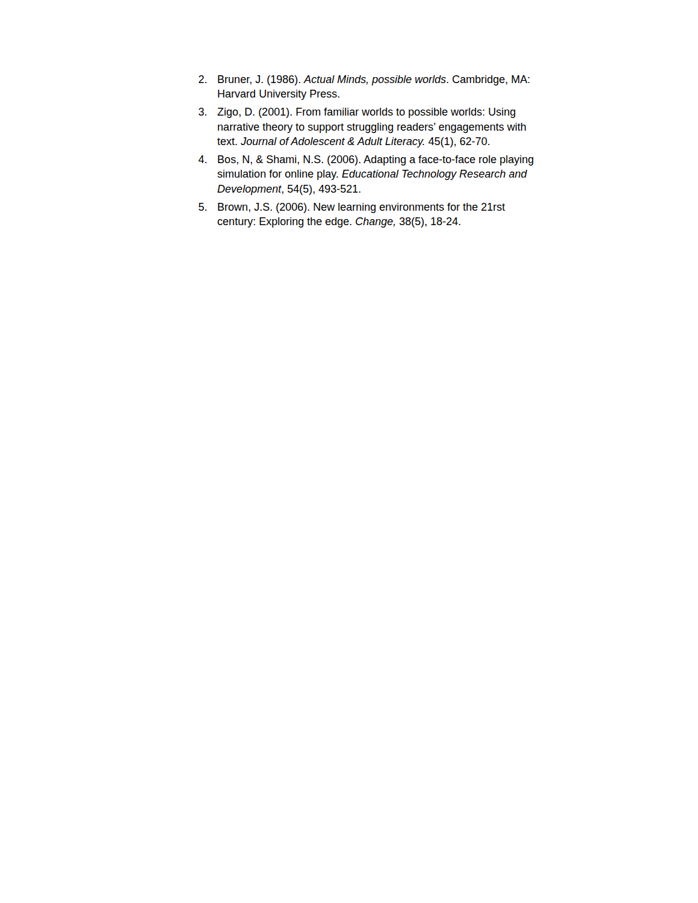Bruner, J. (1986). Actual Minds, possible worlds. Cambridge, MA: Harvard University Press.
Zigo, D. (2001). From familiar worlds to possible worlds: Using narrative theory to support struggling readers’ engagements with text. Journal of Adolescent & Adult Literacy. 45(1), 62-70.
Bos, N, & Shami, N.S. (2006). Adapting a face-to-face role playing simulation for online play. Educational Technology Research and Development, 54(5), 493-521.
Brown, J.S. (2006). New learning environments for the 21rst century: Exploring the edge. Change, 38(5), 18-24.